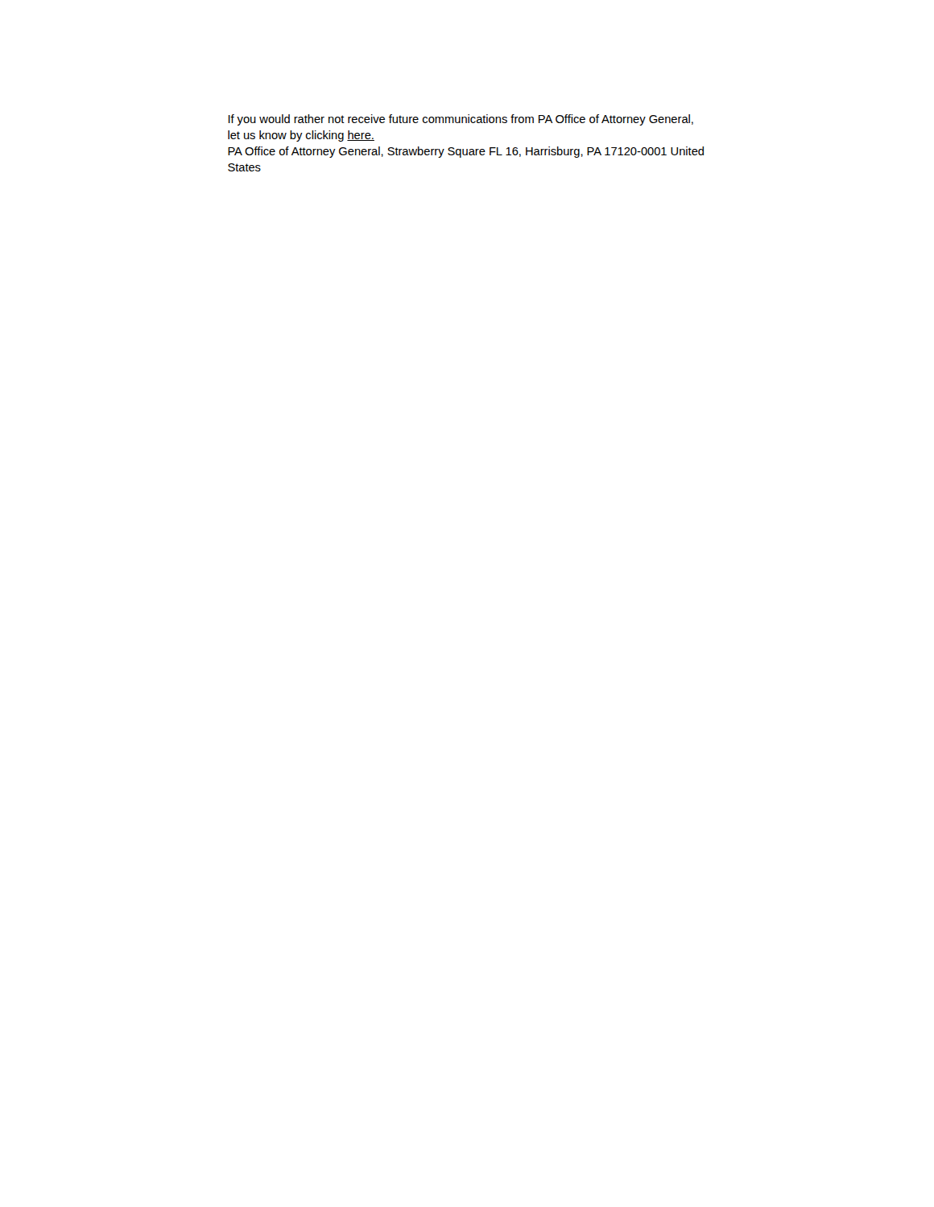If you would rather not receive future communications from PA Office of Attorney General, let us know by clicking here.
PA Office of Attorney General, Strawberry Square FL 16, Harrisburg, PA 17120-0001 United States